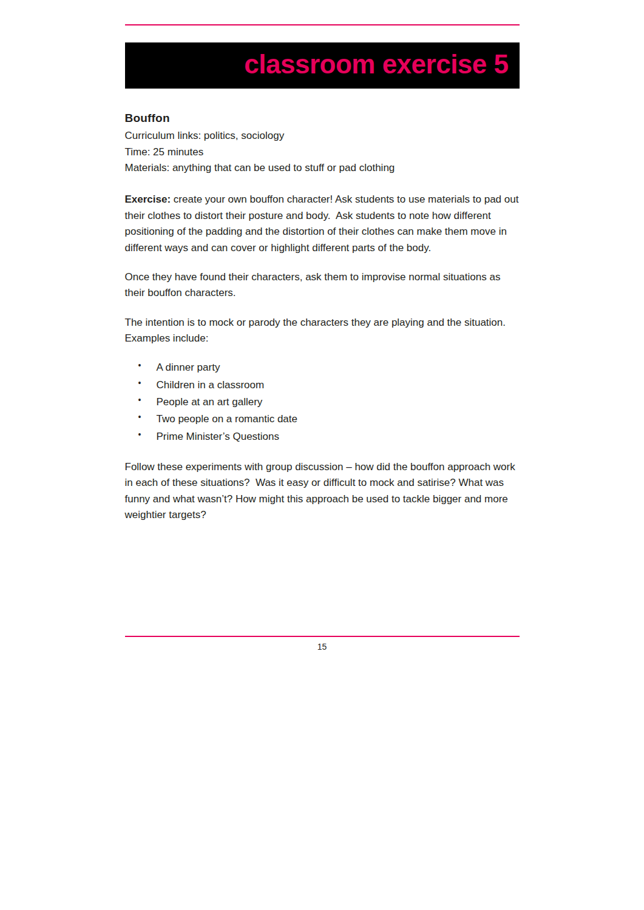classroom exercise 5
Bouffon
Curriculum links: politics, sociology
Time: 25 minutes
Materials: anything that can be used to stuff or pad clothing
Exercise: create your own bouffon character! Ask students to use materials to pad out their clothes to distort their posture and body. Ask students to note how different positioning of the padding and the distortion of their clothes can make them move in different ways and can cover or highlight different parts of the body.
Once they have found their characters, ask them to improvise normal situations as their bouffon characters.
The intention is to mock or parody the characters they are playing and the situation. Examples include:
A dinner party
Children in a classroom
People at an art gallery
Two people on a romantic date
Prime Minister’s Questions
Follow these experiments with group discussion – how did the bouffon approach work in each of these situations? Was it easy or difficult to mock and satirise? What was funny and what wasn’t? How might this approach be used to tackle bigger and more weightier targets?
15